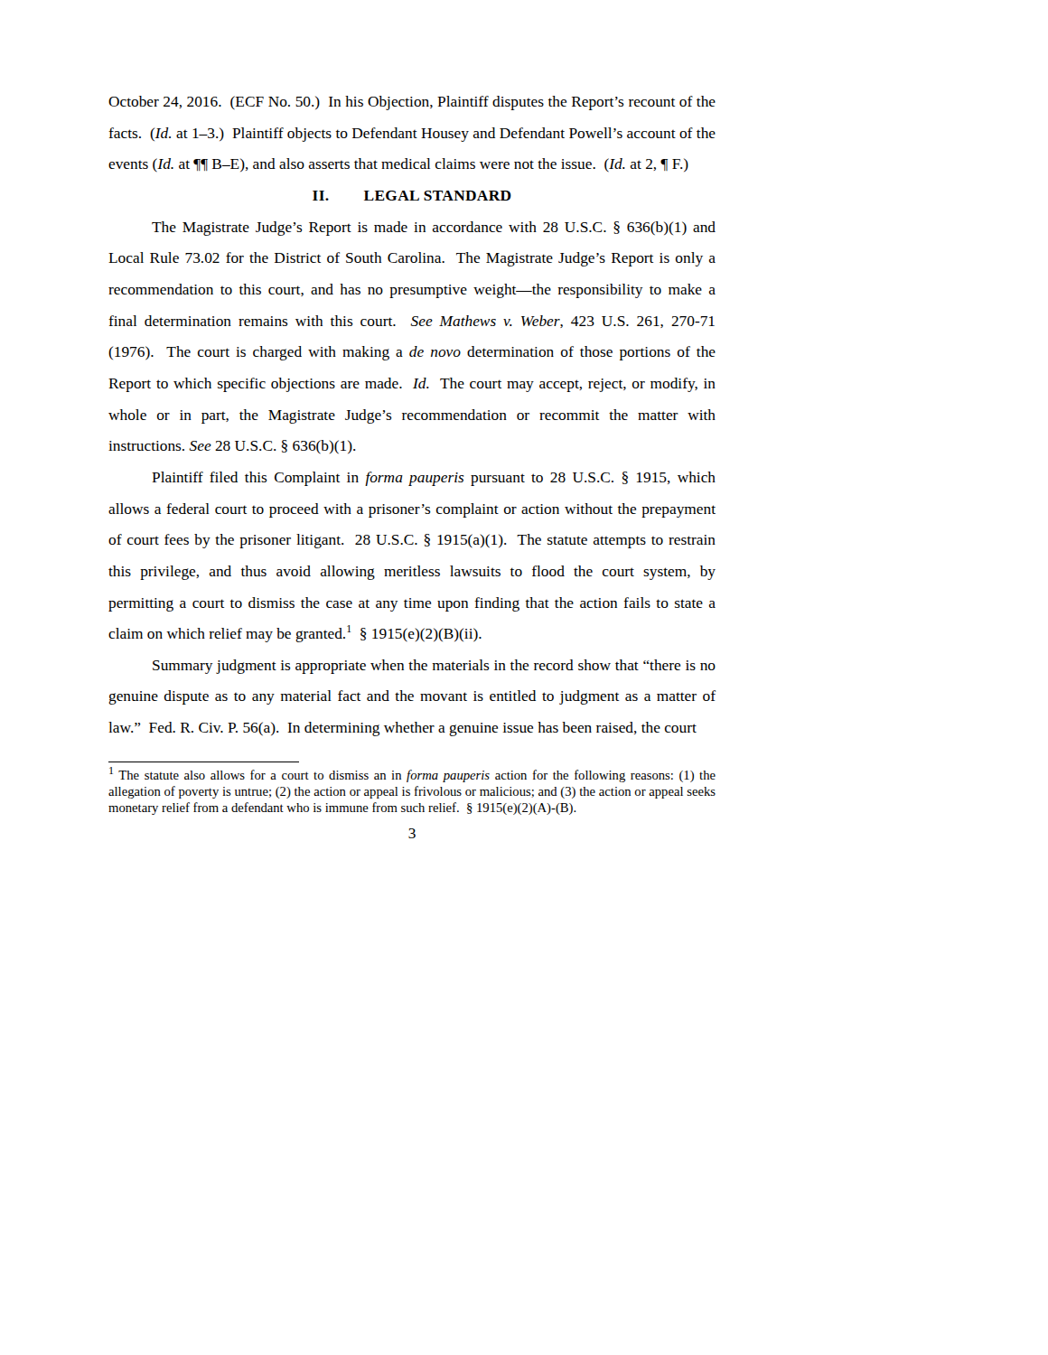October 24, 2016. (ECF No. 50.) In his Objection, Plaintiff disputes the Report’s recount of the facts. (Id. at 1–3.) Plaintiff objects to Defendant Housey and Defendant Powell’s account of the events (Id. at ¶¶ B–E), and also asserts that medical claims were not the issue. (Id. at 2, ¶ F.)
II. LEGAL STANDARD
The Magistrate Judge’s Report is made in accordance with 28 U.S.C. § 636(b)(1) and Local Rule 73.02 for the District of South Carolina. The Magistrate Judge’s Report is only a recommendation to this court, and has no presumptive weight—the responsibility to make a final determination remains with this court. See Mathews v. Weber, 423 U.S. 261, 270-71 (1976). The court is charged with making a de novo determination of those portions of the Report to which specific objections are made. Id. The court may accept, reject, or modify, in whole or in part, the Magistrate Judge’s recommendation or recommit the matter with instructions. See 28 U.S.C. § 636(b)(1).
Plaintiff filed this Complaint in forma pauperis pursuant to 28 U.S.C. § 1915, which allows a federal court to proceed with a prisoner’s complaint or action without the prepayment of court fees by the prisoner litigant. 28 U.S.C. § 1915(a)(1). The statute attempts to restrain this privilege, and thus avoid allowing meritless lawsuits to flood the court system, by permitting a court to dismiss the case at any time upon finding that the action fails to state a claim on which relief may be granted.1 § 1915(e)(2)(B)(ii).
Summary judgment is appropriate when the materials in the record show that “there is no genuine dispute as to any material fact and the movant is entitled to judgment as a matter of law.” Fed. R. Civ. P. 56(a). In determining whether a genuine issue has been raised, the court
1 The statute also allows for a court to dismiss an in forma pauperis action for the following reasons: (1) the allegation of poverty is untrue; (2) the action or appeal is frivolous or malicious; and (3) the action or appeal seeks monetary relief from a defendant who is immune from such relief. § 1915(e)(2)(A)-(B).
3